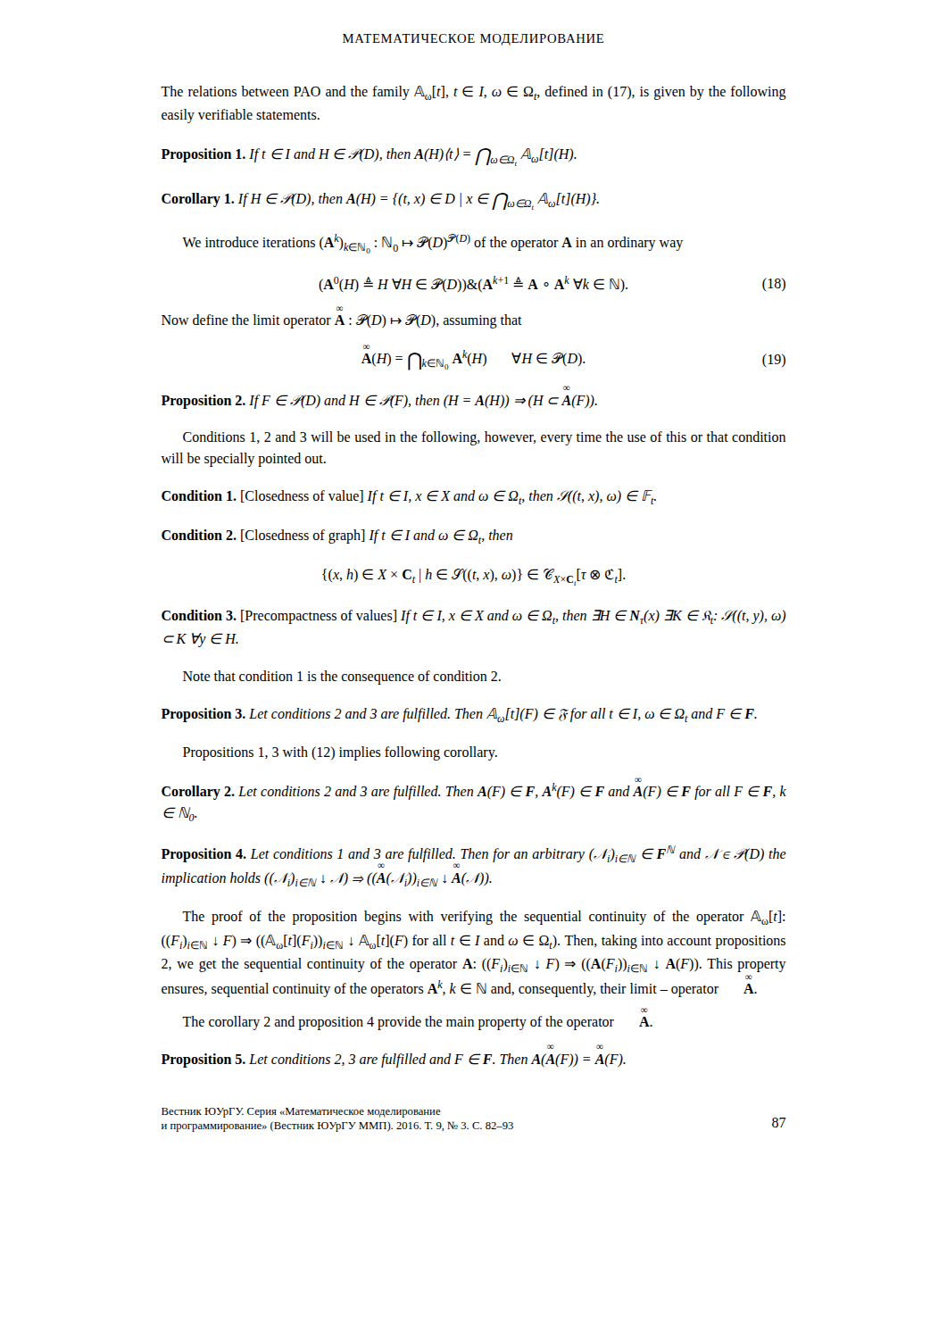МАТЕМАТИЧЕСКОЕ МОДЕЛИРОВАНИЕ
The relations between PAO and the family 𝔸ω[t], t ∈ I, ω ∈ Ωt, defined in (17), is given by the following easily verifiable statements.
Proposition 1. If t ∈ I and H ∈ 𝒫(D), then A(H)⟨t⟩ = ⋂ω∈Ωt 𝔸ω[t](H).
Corollary 1. If H ∈ 𝒫(D), then A(H) = {(t, x) ∈ D | x ∈ ⋂ω∈Ωt 𝔸ω[t](H)}.
We introduce iterations (Ak)k∈ℕ0 : ℕ0 ↦ 𝒫(D)𝒫(D) of the operator A in an ordinary way
(A0(H) ≜ H ∀H ∈ 𝒫(D))&(Ak+1 ≜ A ∘ Ak ∀k ∈ ℕ).(18)
Now define the limit operator ∞A : 𝒫(D) ↦ 𝒫(D), assuming that
∞A(H) = ⋂k∈ℕ0 Ak(H) ∀H ∈ 𝒫(D).(19)
Proposition 2. If F ∈ 𝒫(D) and H ∈ 𝒫(F), then (H = A(H)) ⇒ (H ⊂ ∞A(F)).
Conditions 1, 2 and 3 will be used in the following, however, every time the use of this or that condition will be specially pointed out.
Condition 1. [Closedness of value] If t ∈ I, x ∈ X and ω ∈ Ωt, then 𝒮((t, x), ω) ∈ 𝔽t.
Condition 2. [Closedness of graph] If t ∈ I and ω ∈ Ωt, then
{(x, h) ∈ X × Ct | h ∈ 𝒮((t, x), ω)} ∈ 𝒞X×Ct[τ ⊗ ℭt].
Condition 3. [Precompactness of values] If t ∈ I, x ∈ X and ω ∈ Ωt, then ∃H ∈ Nτ(x) ∃K ∈ 𝔎t: 𝒮((t, y), ω) ⊂ K ∀y ∈ H.
Note that condition 1 is the consequence of condition 2.
Proposition 3. Let conditions 2 and 3 are fulfilled. Then 𝔸ω[t](F) ∈ 𝔉 for all t ∈ I, ω ∈ Ωt and F ∈ F.
Propositions 1, 3 with (12) implies following corollary.
Corollary 2. Let conditions 2 and 3 are fulfilled. Then A(F) ∈ F, Ak(F) ∈ F and ∞A(F) ∈ F for all F ∈ F, k ∈ ℕ0.
Proposition 4. Let conditions 1 and 3 are fulfilled. Then for an arbitrary (𝒩i)i∈ℕ ∈ Fℕ and 𝒩 ∈ 𝒫(D) the implication holds ((𝒩i)i∈ℕ ↓ 𝒩) ⇒ ((∞A(𝒩i))i∈ℕ ↓ ∞A(𝒩)).
The proof of the proposition begins with verifying the sequential continuity of the operator 𝔸ω[t]: ((Fi)i∈ℕ ↓ F) ⇒ ((𝔸ω[t](Fi))i∈ℕ ↓ 𝔸ω[t](F) for all t ∈ I and ω ∈ Ωt). Then, taking into account propositions 2, we get the sequential continuity of the operator A: ((Fi)i∈ℕ ↓ F) ⇒ ((A(Fi))i∈ℕ ↓ A(F)). This property ensures, sequential continuity of the operators Ak, k ∈ ℕ and, consequently, their limit – operator ∞A.
The corollary 2 and proposition 4 provide the main property of the operator ∞A.
Proposition 5. Let conditions 2, 3 are fulfilled and F ∈ F. Then A(∞A(F)) = ∞A(F).
Вестник ЮУрГУ. Серия «Математическое моделирование
и программирование» (Вестник ЮУрГУ ММП). 2016. Т. 9, № 3. С. 82–93
87